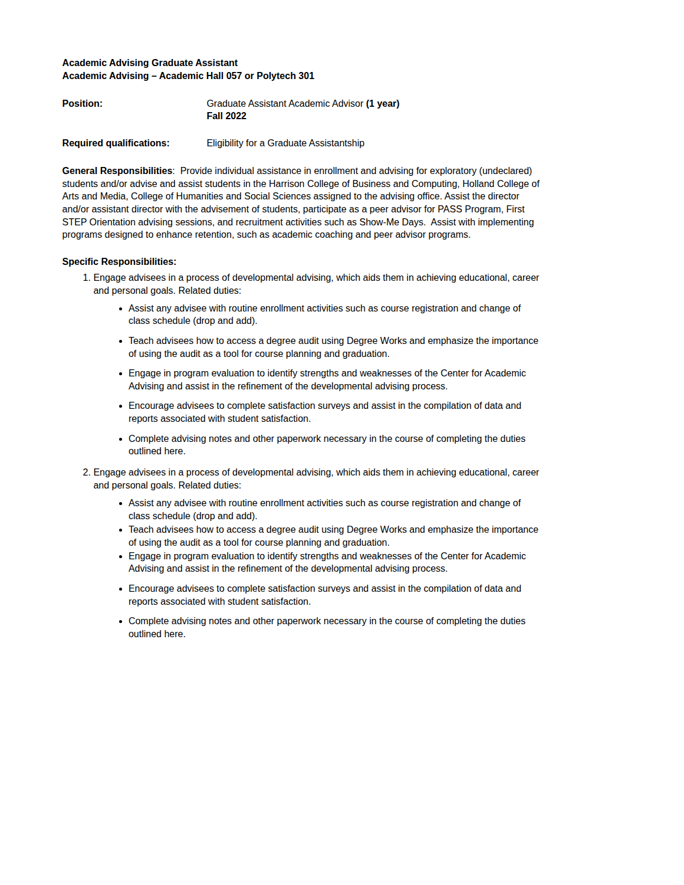Academic Advising Graduate Assistant
Academic Advising – Academic Hall 057 or Polytech 301
Position:
Graduate Assistant Academic Advisor (1 year)
Fall 2022
Required qualifications:
Eligibility for a Graduate Assistantship
General Responsibilities: Provide individual assistance in enrollment and advising for exploratory (undeclared) students and/or advise and assist students in the Harrison College of Business and Computing, Holland College of Arts and Media, College of Humanities and Social Sciences assigned to the advising office. Assist the director and/or assistant director with the advisement of students, participate as a peer advisor for PASS Program, First STEP Orientation advising sessions, and recruitment activities such as Show-Me Days. Assist with implementing programs designed to enhance retention, such as academic coaching and peer advisor programs.
Specific Responsibilities:
Engage advisees in a process of developmental advising, which aids them in achieving educational, career and personal goals. Related duties:
Assist any advisee with routine enrollment activities such as course registration and change of class schedule (drop and add).
Teach advisees how to access a degree audit using Degree Works and emphasize the importance of using the audit as a tool for course planning and graduation.
Engage in program evaluation to identify strengths and weaknesses of the Center for Academic Advising and assist in the refinement of the developmental advising process.
Encourage advisees to complete satisfaction surveys and assist in the compilation of data and reports associated with student satisfaction.
Complete advising notes and other paperwork necessary in the course of completing the duties outlined here.
Engage advisees in a process of developmental advising, which aids them in achieving educational, career and personal goals. Related duties:
Assist any advisee with routine enrollment activities such as course registration and change of class schedule (drop and add).
Teach advisees how to access a degree audit using Degree Works and emphasize the importance of using the audit as a tool for course planning and graduation.
Engage in program evaluation to identify strengths and weaknesses of the Center for Academic Advising and assist in the refinement of the developmental advising process.
Encourage advisees to complete satisfaction surveys and assist in the compilation of data and reports associated with student satisfaction.
Complete advising notes and other paperwork necessary in the course of completing the duties outlined here.